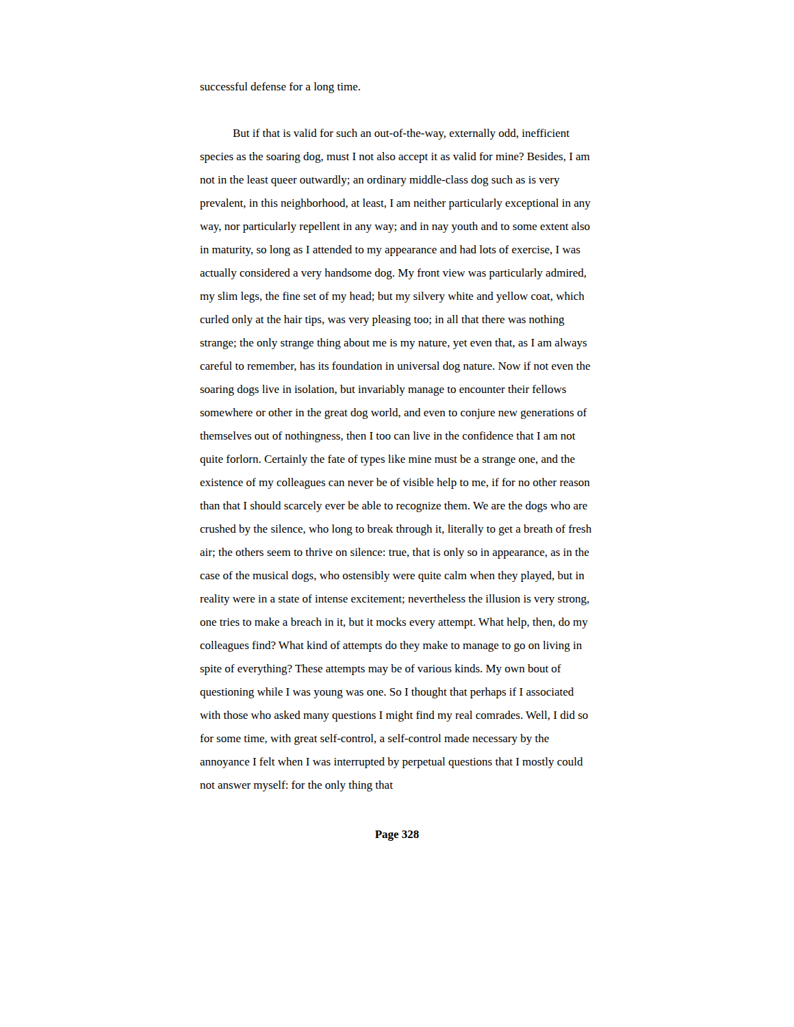successful defense for a long time.
But if that is valid for such an out-of-the-way, externally odd, inefficient species as the soaring dog, must I not also accept it as valid for mine? Besides, I am not in the least queer outwardly; an ordinary middle-class dog such as is very prevalent, in this neighborhood, at least, I am neither particularly exceptional in any way, nor particularly repellent in any way; and in nay youth and to some extent also in maturity, so long as I attended to my appearance and had lots of exercise, I was actually considered a very handsome dog. My front view was particularly admired, my slim legs, the fine set of my head; but my silvery white and yellow coat, which curled only at the hair tips, was very pleasing too; in all that there was nothing strange; the only strange thing about me is my nature, yet even that, as I am always careful to remember, has its foundation in universal dog nature. Now if not even the soaring dogs live in isolation, but invariably manage to encounter their fellows somewhere or other in the great dog world, and even to conjure new generations of themselves out of nothingness, then I too can live in the confidence that I am not quite forlorn. Certainly the fate of types like mine must be a strange one, and the existence of my colleagues can never be of visible help to me, if for no other reason than that I should scarcely ever be able to recognize them. We are the dogs who are crushed by the silence, who long to break through it, literally to get a breath of fresh air; the others seem to thrive on silence: true, that is only so in appearance, as in the case of the musical dogs, who ostensibly were quite calm when they played, but in reality were in a state of intense excitement; nevertheless the illusion is very strong, one tries to make a breach in it, but it mocks every attempt. What help, then, do my colleagues find? What kind of attempts do they make to manage to go on living in spite of everything? These attempts may be of various kinds. My own bout of questioning while I was young was one. So I thought that perhaps if I associated with those who asked many questions I might find my real comrades. Well, I did so for some time, with great self-control, a self-control made necessary by the annoyance I felt when I was interrupted by perpetual questions that I mostly could not answer myself: for the only thing that
Page 328